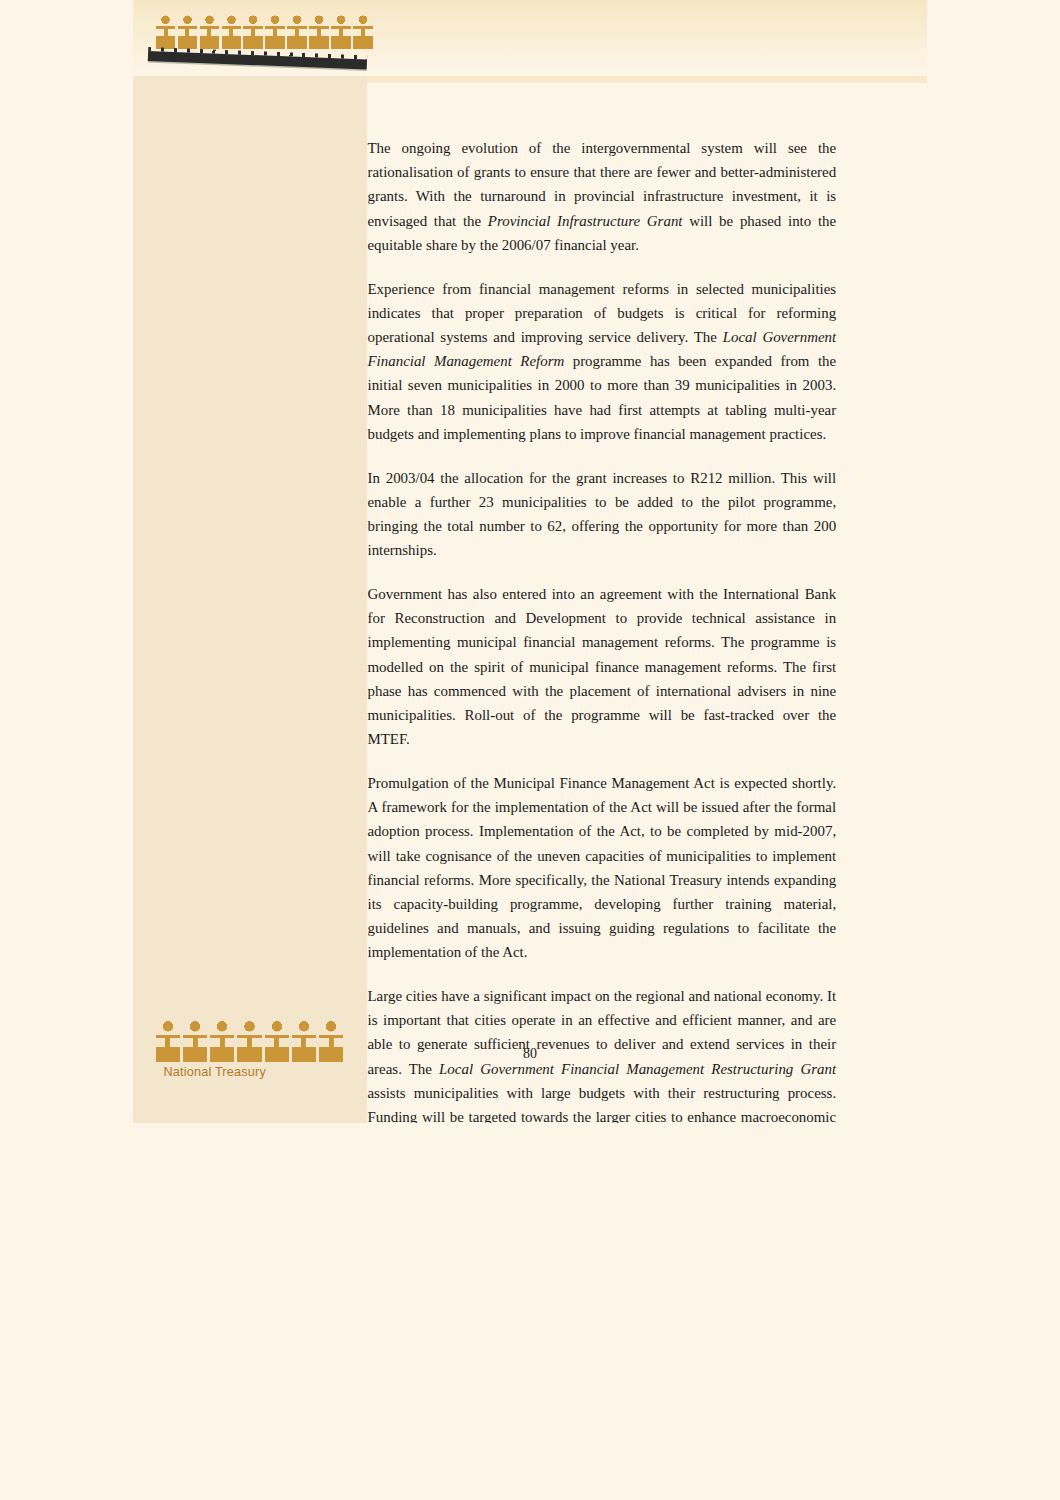The ongoing evolution of the intergovernmental system will see the rationalisation of grants to ensure that there are fewer and better-administered grants. With the turnaround in provincial infrastructure investment, it is envisaged that the Provincial Infrastructure Grant will be phased into the equitable share by the 2006/07 financial year.
Experience from financial management reforms in selected municipalities indicates that proper preparation of budgets is critical for reforming operational systems and improving service delivery. The Local Government Financial Management Reform programme has been expanded from the initial seven municipalities in 2000 to more than 39 municipalities in 2003. More than 18 municipalities have had first attempts at tabling multi-year budgets and implementing plans to improve financial management practices.
In 2003/04 the allocation for the grant increases to R212 million. This will enable a further 23 municipalities to be added to the pilot programme, bringing the total number to 62, offering the opportunity for more than 200 internships.
Government has also entered into an agreement with the International Bank for Reconstruction and Development to provide technical assistance in implementing municipal financial management reforms. The programme is modelled on the spirit of municipal finance management reforms. The first phase has commenced with the placement of international advisers in nine municipalities. Roll-out of the programme will be fast-tracked over the MTEF.
Promulgation of the Municipal Finance Management Act is expected shortly. A framework for the implementation of the Act will be issued after the formal adoption process. Implementation of the Act, to be completed by mid-2007, will take cognisance of the uneven capacities of municipalities to implement financial reforms. More specifically, the National Treasury intends expanding its capacity-building programme, developing further training material, guidelines and manuals, and issuing guiding regulations to facilitate the implementation of the Act.
Large cities have a significant impact on the regional and national economy. It is important that cities operate in an effective and efficient manner, and are able to generate sufficient revenues to deliver and extend services in their areas. The Local Government Financial Management Restructuring Grant assists municipalities with large budgets with their restructuring process. Funding will be targeted towards the larger cities to enhance macroeconomic growth, revenue management, local economic development, effective and efficient service delivery and long-term sustainability.
The grant is demand driven, with municipalities providing benchmarks and conditions against which they will be measured. Disbursements are based on achieving those outputs. Current recipients, including the City of Johannesburg, have used the grant to improve their organisational, financial, administrative and operational processes, translating into effective service delivery. Negotiations with Mangaung and Msunduzi municipalities are at an advanced stage. Mangaung municipality, based in Bloemfontein, has begun to implement an innovative, service-orientated restructure exercise that promises to provide best practice to local government in South Africa.
National Treasury
80